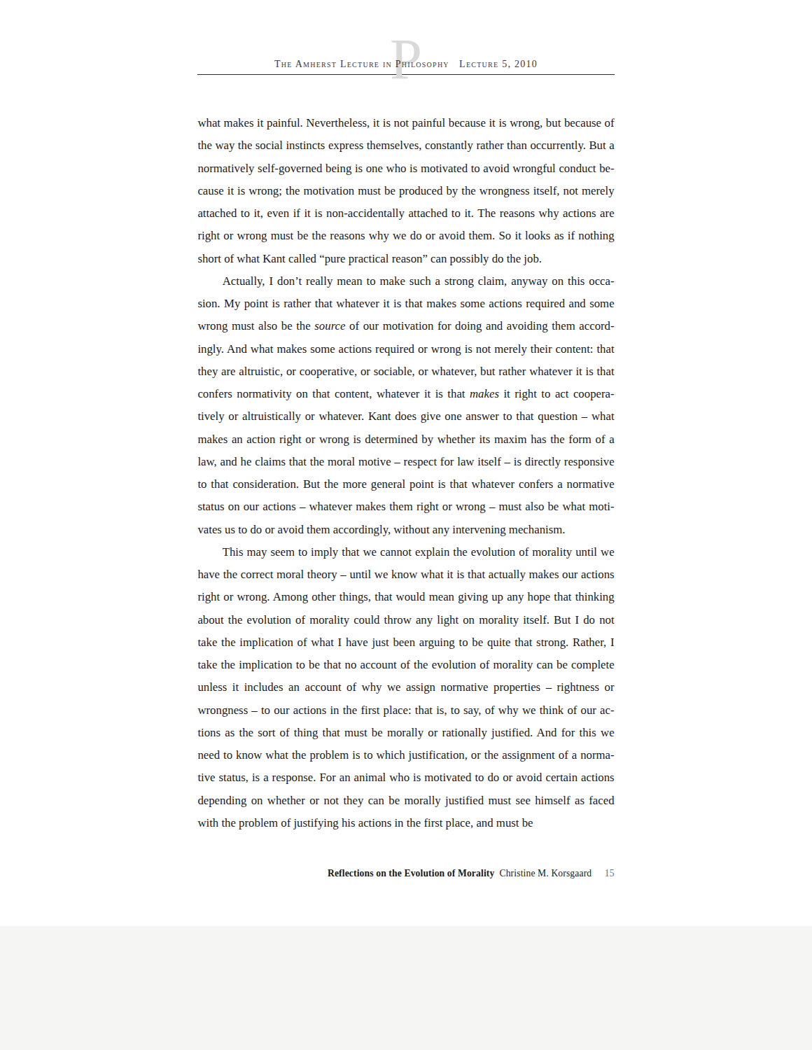P The Amherst Lecture in Philosophy Lecture 5, 2010
what makes it painful. Nevertheless, it is not painful because it is wrong, but because of the way the social instincts express themselves, constantly rather than occurrently. But a normatively self-governed being is one who is motivated to avoid wrongful conduct because it is wrong; the motivation must be produced by the wrongness itself, not merely attached to it, even if it is non-accidentally attached to it. The reasons why actions are right or wrong must be the reasons why we do or avoid them. So it looks as if nothing short of what Kant called “pure practical reason” can possibly do the job.
Actually, I don’t really mean to make such a strong claim, anyway on this occasion. My point is rather that whatever it is that makes some actions required and some wrong must also be the source of our motivation for doing and avoiding them accordingly. And what makes some actions required or wrong is not merely their content: that they are altruistic, or cooperative, or sociable, or whatever, but rather whatever it is that confers normativity on that content, whatever it is that makes it right to act cooperatively or altruistically or whatever. Kant does give one answer to that question – what makes an action right or wrong is determined by whether its maxim has the form of a law, and he claims that the moral motive – respect for law itself – is directly responsive to that consideration. But the more general point is that whatever confers a normative status on our actions – whatever makes them right or wrong – must also be what motivates us to do or avoid them accordingly, without any intervening mechanism.
This may seem to imply that we cannot explain the evolution of morality until we have the correct moral theory – until we know what it is that actually makes our actions right or wrong. Among other things, that would mean giving up any hope that thinking about the evolution of morality could throw any light on morality itself. But I do not take the implication of what I have just been arguing to be quite that strong. Rather, I take the implication to be that no account of the evolution of morality can be complete unless it includes an account of why we assign normative properties – rightness or wrongness – to our actions in the first place: that is, to say, of why we think of our actions as the sort of thing that must be morally or rationally justified. And for this we need to know what the problem is to which justification, or the assignment of a normative status, is a response. For an animal who is motivated to do or avoid certain actions depending on whether or not they can be morally justified must see himself as faced with the problem of justifying his actions in the first place, and must be
Reflections on the Evolution of Morality Christine M. Korsgaard 15